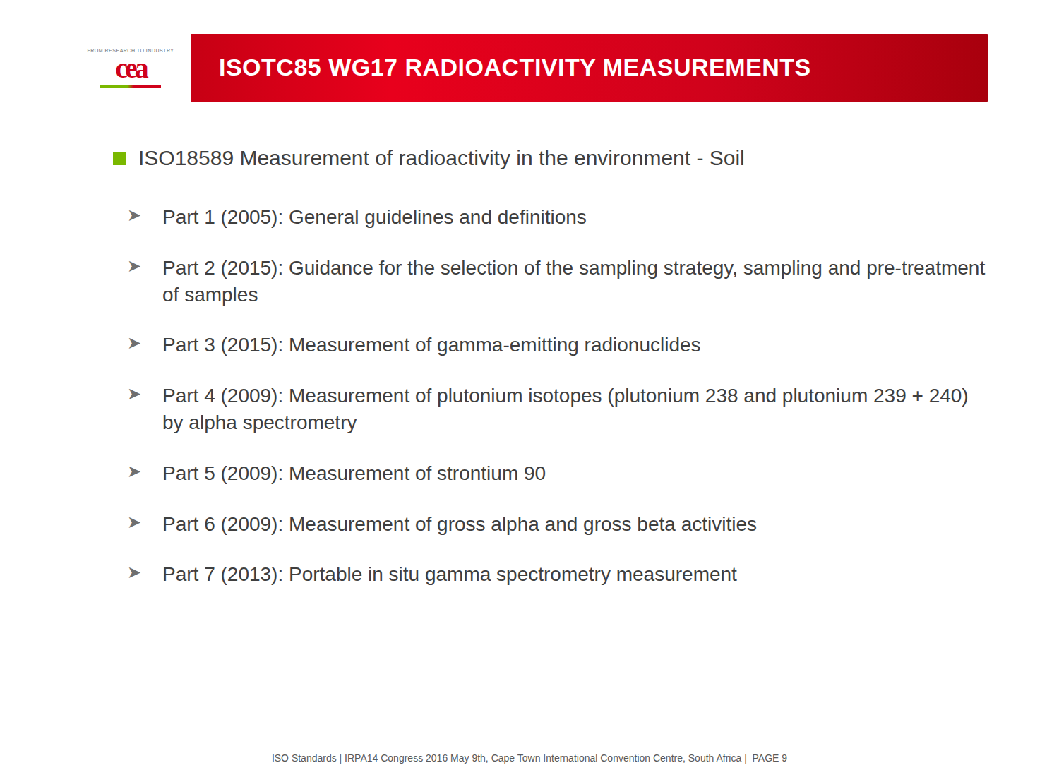From research to industry
cea
ISOTC85 WG17 RADIOACTIVITY MEASUREMENTS
ISO18589 Measurement of radioactivity in the environment - Soil
Part 1 (2005): General guidelines and definitions
Part 2 (2015): Guidance for the selection of the sampling strategy, sampling and pre-treatment of samples
Part 3 (2015): Measurement of gamma-emitting radionuclides
Part 4 (2009): Measurement of plutonium isotopes (plutonium 238 and plutonium 239 + 240) by alpha spectrometry
Part 5 (2009): Measurement of strontium 90
Part 6 (2009): Measurement of gross alpha and gross beta activities
Part 7 (2013): Portable in situ gamma spectrometry measurement
ISO Standards | IRPA14 Congress 2016 May 9th, Cape Town International Convention Centre, South Africa | PAGE 9